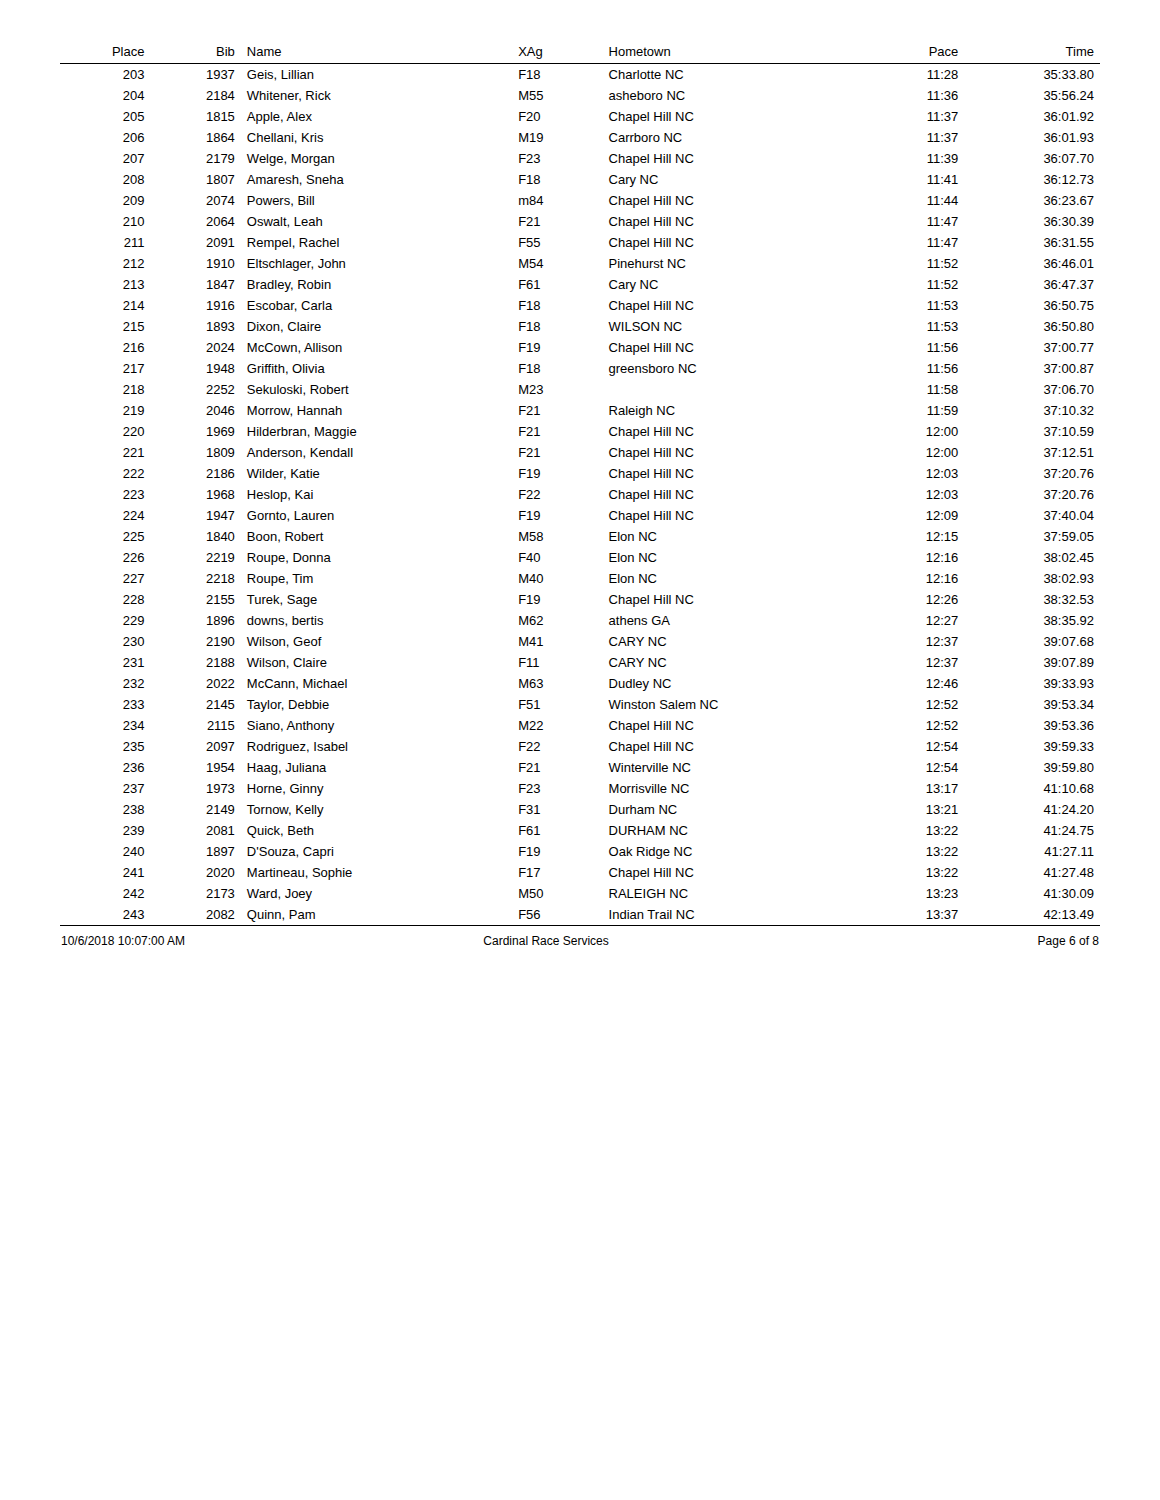| Place | Bib | Name | XAg | Hometown | Pace | Time |
| --- | --- | --- | --- | --- | --- | --- |
| 203 | 1937 | Geis, Lillian | F18 | Charlotte NC | 11:28 | 35:33.80 |
| 204 | 2184 | Whitener, Rick | M55 | asheboro NC | 11:36 | 35:56.24 |
| 205 | 1815 | Apple, Alex | F20 | Chapel Hill NC | 11:37 | 36:01.92 |
| 206 | 1864 | Chellani, Kris | M19 | Carrboro NC | 11:37 | 36:01.93 |
| 207 | 2179 | Welge, Morgan | F23 | Chapel Hill NC | 11:39 | 36:07.70 |
| 208 | 1807 | Amaresh, Sneha | F18 | Cary NC | 11:41 | 36:12.73 |
| 209 | 2074 | Powers, Bill | m84 | Chapel Hill NC | 11:44 | 36:23.67 |
| 210 | 2064 | Oswalt, Leah | F21 | Chapel Hill NC | 11:47 | 36:30.39 |
| 211 | 2091 | Rempel, Rachel | F55 | Chapel Hill NC | 11:47 | 36:31.55 |
| 212 | 1910 | Eltschlager, John | M54 | Pinehurst NC | 11:52 | 36:46.01 |
| 213 | 1847 | Bradley, Robin | F61 | Cary NC | 11:52 | 36:47.37 |
| 214 | 1916 | Escobar, Carla | F18 | Chapel Hill NC | 11:53 | 36:50.75 |
| 215 | 1893 | Dixon, Claire | F18 | WILSON NC | 11:53 | 36:50.80 |
| 216 | 2024 | McCown, Allison | F19 | Chapel Hill NC | 11:56 | 37:00.77 |
| 217 | 1948 | Griffith, Olivia | F18 | greensboro NC | 11:56 | 37:00.87 |
| 218 | 2252 | Sekuloski, Robert | M23 | | 11:58 | 37:06.70 |
| 219 | 2046 | Morrow, Hannah | F21 | Raleigh NC | 11:59 | 37:10.32 |
| 220 | 1969 | Hilderbran, Maggie | F21 | Chapel Hill NC | 12:00 | 37:10.59 |
| 221 | 1809 | Anderson, Kendall | F21 | Chapel Hill NC | 12:00 | 37:12.51 |
| 222 | 2186 | Wilder, Katie | F19 | Chapel Hill NC | 12:03 | 37:20.76 |
| 223 | 1968 | Heslop, Kai | F22 | Chapel Hill NC | 12:03 | 37:20.76 |
| 224 | 1947 | Gornto, Lauren | F19 | Chapel Hill NC | 12:09 | 37:40.04 |
| 225 | 1840 | Boon, Robert | M58 | Elon NC | 12:15 | 37:59.05 |
| 226 | 2219 | Roupe, Donna | F40 | Elon NC | 12:16 | 38:02.45 |
| 227 | 2218 | Roupe, Tim | M40 | Elon NC | 12:16 | 38:02.93 |
| 228 | 2155 | Turek, Sage | F19 | Chapel Hill NC | 12:26 | 38:32.53 |
| 229 | 1896 | downs, bertis | M62 | athens GA | 12:27 | 38:35.92 |
| 230 | 2190 | Wilson, Geof | M41 | CARY NC | 12:37 | 39:07.68 |
| 231 | 2188 | Wilson, Claire | F11 | CARY NC | 12:37 | 39:07.89 |
| 232 | 2022 | McCann, Michael | M63 | Dudley NC | 12:46 | 39:33.93 |
| 233 | 2145 | Taylor, Debbie | F51 | Winston Salem NC | 12:52 | 39:53.34 |
| 234 | 2115 | Siano, Anthony | M22 | Chapel Hill NC | 12:52 | 39:53.36 |
| 235 | 2097 | Rodriguez, Isabel | F22 | Chapel Hill NC | 12:54 | 39:59.33 |
| 236 | 1954 | Haag, Juliana | F21 | Winterville NC | 12:54 | 39:59.80 |
| 237 | 1973 | Horne, Ginny | F23 | Morrisville NC | 13:17 | 41:10.68 |
| 238 | 2149 | Tornow, Kelly | F31 | Durham NC | 13:21 | 41:24.20 |
| 239 | 2081 | Quick, Beth | F61 | DURHAM NC | 13:22 | 41:24.75 |
| 240 | 1897 | D'Souza, Capri | F19 | Oak Ridge NC | 13:22 | 41:27.11 |
| 241 | 2020 | Martineau, Sophie | F17 | Chapel Hill NC | 13:22 | 41:27.48 |
| 242 | 2173 | Ward, Joey | M50 | RALEIGH NC | 13:23 | 41:30.09 |
| 243 | 2082 | Quinn, Pam | F56 | Indian Trail NC | 13:37 | 42:13.49 |
| 10/6/2018 10:07:00 AM | Cardinal Race Services | Page 6 of 8 |